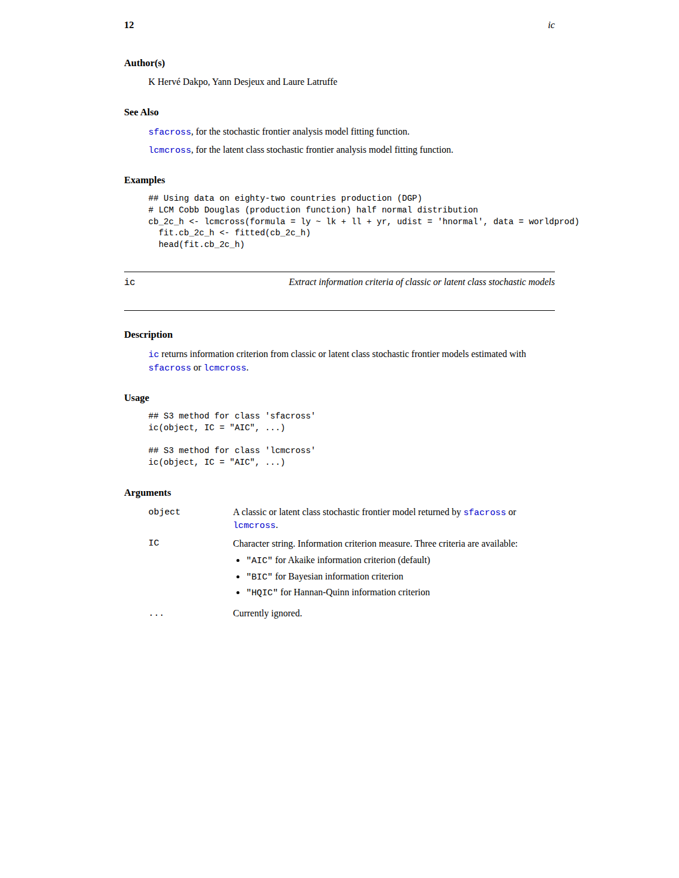12 ic
Author(s)
K Hervé Dakpo, Yann Desjeux and Laure Latruffe
See Also
sfacross, for the stochastic frontier analysis model fitting function.
lcmcross, for the latent class stochastic frontier analysis model fitting function.
Examples
## Using data on eighty-two countries production (DGP)
# LCM Cobb Douglas (production function) half normal distribution
cb_2c_h <- lcmcross(formula = ly ~ lk + ll + yr, udist = 'hnormal', data = worldprod)
  fit.cb_2c_h <- fitted(cb_2c_h)
  head(fit.cb_2c_h)
ic Extract information criteria of classic or latent class stochastic models
Description
ic returns information criterion from classic or latent class stochastic frontier models estimated with sfacross or lcmcross.
Usage
## S3 method for class 'sfacross'
ic(object, IC = "AIC", ...)

## S3 method for class 'lcmcross'
ic(object, IC = "AIC", ...)
Arguments
object
A classic or latent class stochastic frontier model returned by sfacross or lcmcross.
IC
Character string. Information criterion measure. Three criteria are available:
"AIC" for Akaike information criterion (default)
"BIC" for Bayesian information criterion
"HQIC" for Hannan-Quinn information criterion
...
Currently ignored.